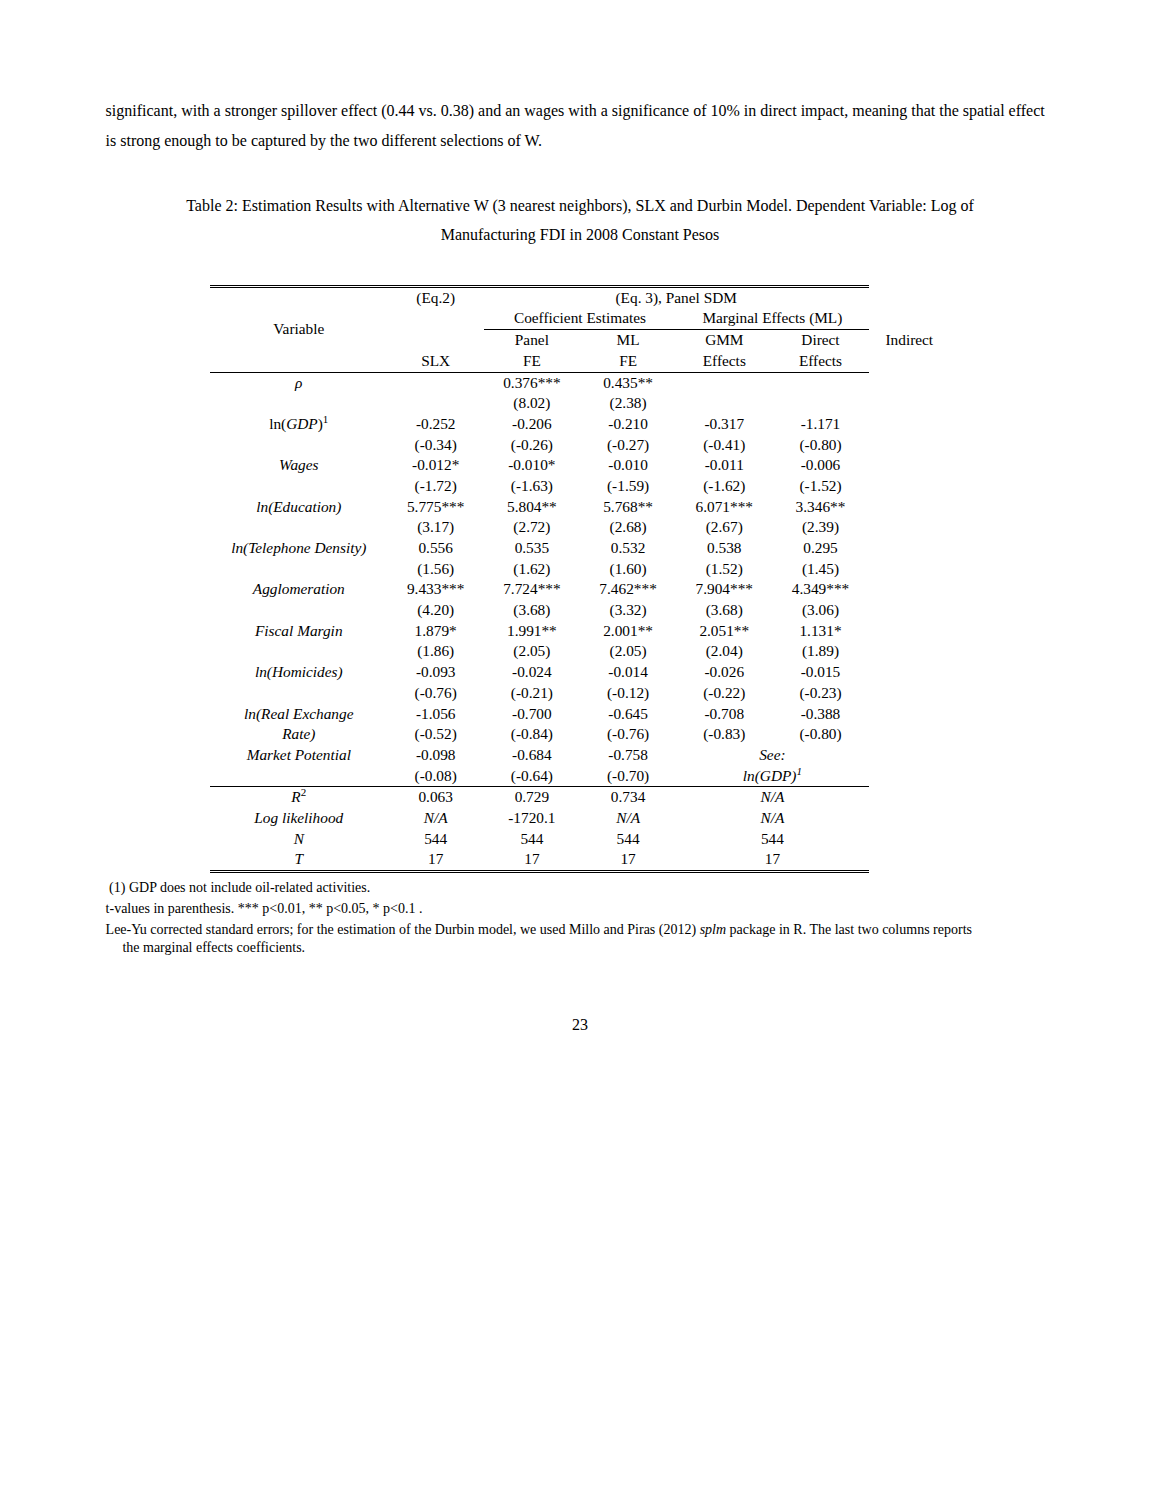significant, with a stronger spillover effect (0.44 vs. 0.38) and an wages with a significance of 10% in direct impact, meaning that the spatial effect is strong enough to be captured by the two different selections of W.
Table 2: Estimation Results with Alternative W (3 nearest neighbors), SLX and Durbin Model. Dependent Variable: Log of Manufacturing FDI in 2008 Constant Pesos
| | (Eq.2) | (Eq. 3), Panel SDM |
| Variable | | Coefficient Estimates | Marginal Effects (ML) |
| Panel | ML | GMM | Direct | Indirect |
| | SLX | FE | FE | Effects | Effects |
| ρ | | 0.376*** | 0.435** | | |
| | | (8.02) | (2.38) | | |
| ln( GDP ) 1 | -0.252 | -0.206 | -0.210 | -0.317 | -1.171 |
| | (-0.34) | (-0.26) | (-0.27) | (-0.41) | (-0.80) |
| Wages | -0.012* | -0.010* | -0.010 | -0.011 | -0.006 |
| | (-1.72) | (-1.63) | (-1.59) | (-1.62) | (-1.52) |
| ln(Education) | 5.775*** | 5.804** | 5.768** | 6.071*** | 3.346** |
| | (3.17) | (2.72) | (2.68) | (2.67) | (2.39) |
| ln(Telephone Density) | 0.556 | 0.535 | 0.532 | 0.538 | 0.295 |
| | (1.56) | (1.62) | (1.60) | (1.52) | (1.45) |
| Agglomeration | 9.433*** | 7.724*** | 7.462*** | 7.904*** | 4.349*** |
| | (4.20) | (3.68) | (3.32) | (3.68) | (3.06) |
| Fiscal Margin | 1.879* | 1.991** | 2.001** | 2.051** | 1.131* |
| | (1.86) | (2.05) | (2.05) | (2.04) | (1.89) |
| ln(Homicides) | -0.093 | -0.024 | -0.014 | -0.026 | -0.015 |
| | (-0.76) | (-0.21) | (-0.12) | (-0.22) | (-0.23) |
| ln(Real Exchange | -1.056 | -0.700 | -0.645 | -0.708 | -0.388 |
| Rate) | (-0.52) | (-0.84) | (-0.76) | (-0.83) | (-0.80) |
| Market Potential | -0.098 | -0.684 | -0.758 | See: |
| | (-0.08) | (-0.64) | (-0.70) | ln(GDP) 1 |
| R 2 | 0.063 | 0.729 | 0.734 | N/A |
| Log likelihood | N/A | -1720.1 | N/A | N/A |
| N | 544 | 544 | 544 | 544 |
| T | 17 | 17 | 17 | 17 |
(1) GDP does not include oil-related activities.
t-values in parenthesis. *** p<0.01, ** p<0.05, * p<0.1 .
Lee-Yu corrected standard errors; for the estimation of the Durbin model, we used Millo and Piras (2012) splm package in R. The last two columns reports the marginal effects coefficients.
23